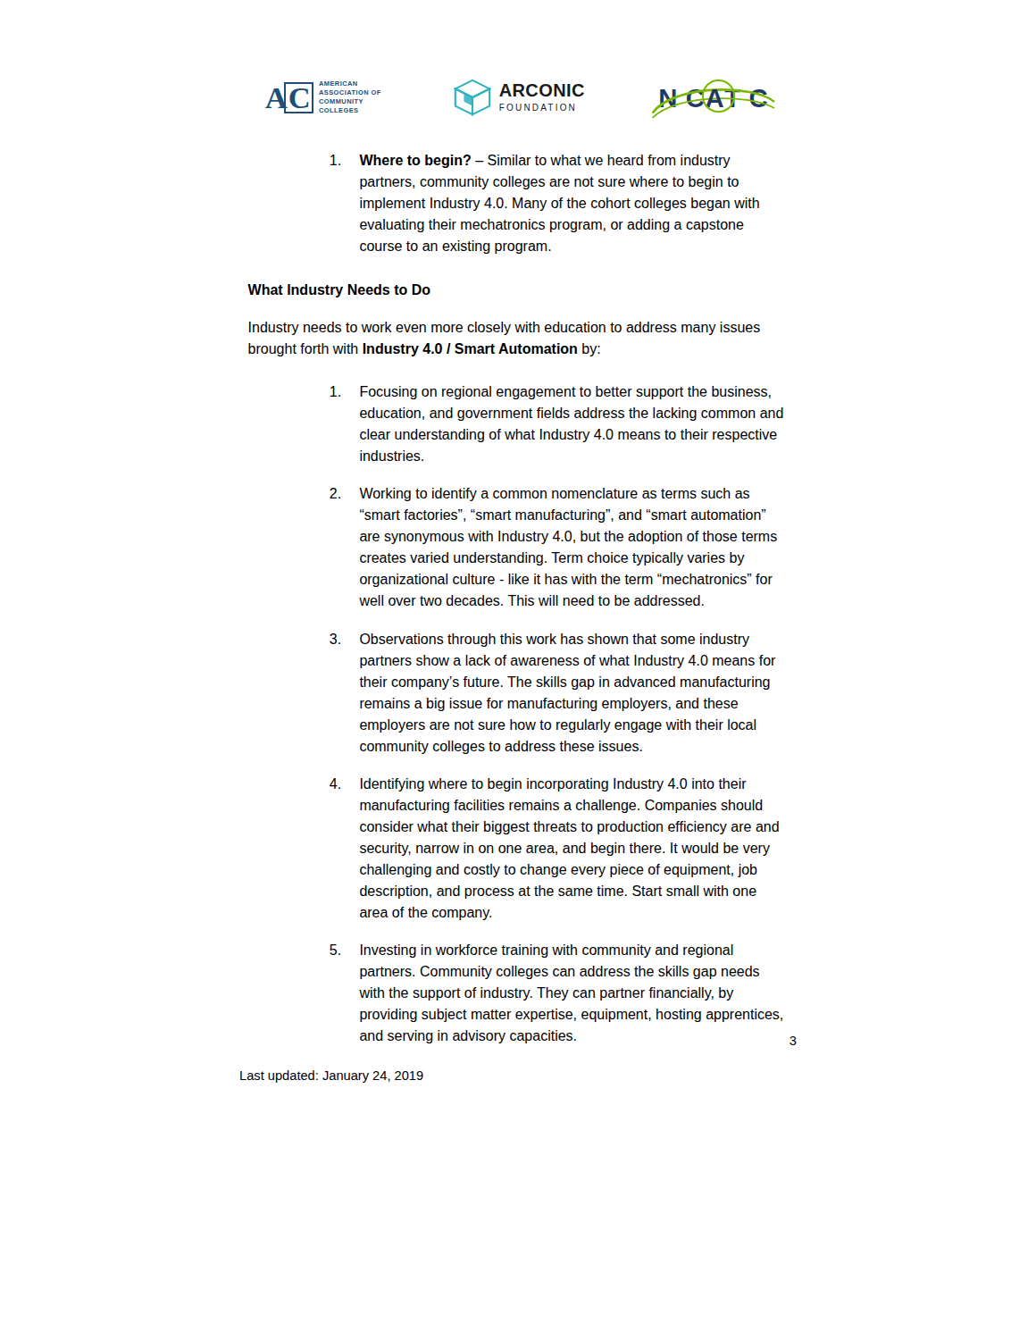AC
American
Association of
Community
Colleges
ARCONIC
Foundation
N CAT C
Where to begin? – Similar to what we heard from industry partners, community colleges are not sure where to begin to implement Industry 4.0. Many of the cohort colleges began with evaluating their mechatronics program, or adding a capstone course to an existing program.
What Industry Needs to Do
Industry needs to work even more closely with education to address many issues brought forth with Industry 4.0 / Smart Automation by:
Focusing on regional engagement to better support the business, education, and government fields address the lacking common and clear understanding of what Industry 4.0 means to their respective industries.
Working to identify a common nomenclature as terms such as “smart factories”, “smart manufacturing”, and “smart automation” are synonymous with Industry 4.0, but the adoption of those terms creates varied understanding. Term choice typically varies by organizational culture - like it has with the term “mechatronics” for well over two decades. This will need to be addressed.
Observations through this work has shown that some industry partners show a lack of awareness of what Industry 4.0 means for their company’s future. The skills gap in advanced manufacturing remains a big issue for manufacturing employers, and these employers are not sure how to regularly engage with their local community colleges to address these issues.
Identifying where to begin incorporating Industry 4.0 into their manufacturing facilities remains a challenge. Companies should consider what their biggest threats to production efficiency are and security, narrow in on one area, and begin there. It would be very challenging and costly to change every piece of equipment, job description, and process at the same time. Start small with one area of the company.
Investing in workforce training with community and regional partners. Community colleges can address the skills gap needs with the support of industry. They can partner financially, by providing subject matter expertise, equipment, hosting apprentices, and serving in advisory capacities.
3
Last updated: January 24, 2019